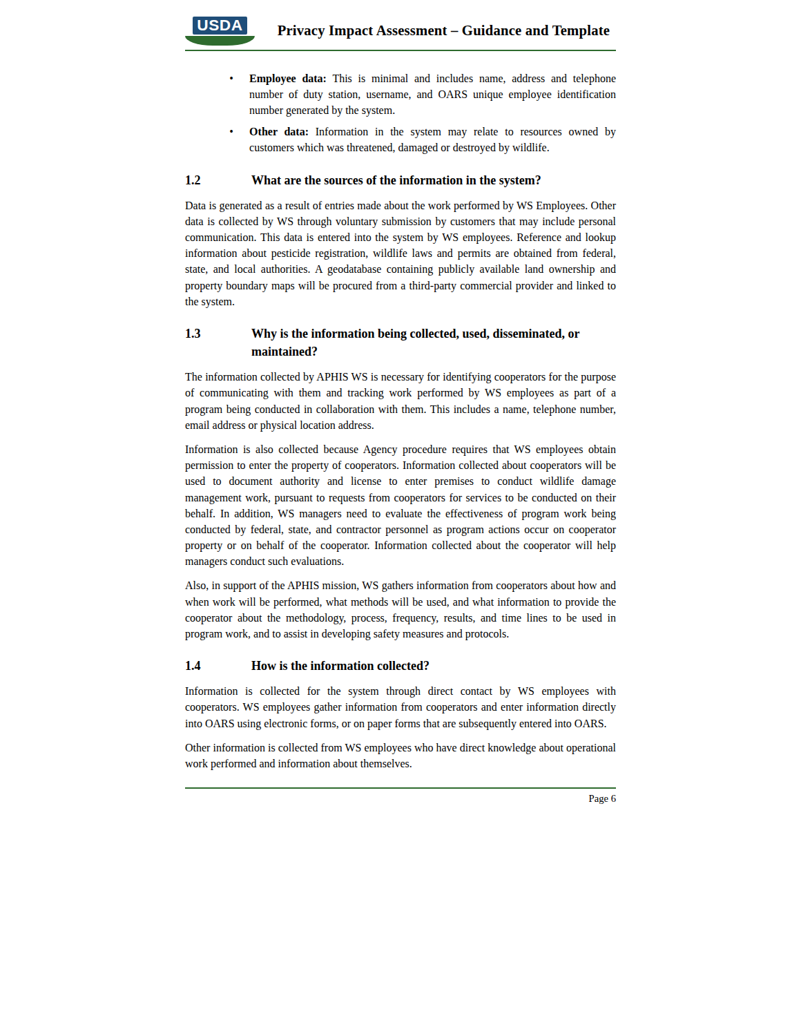USDA
Privacy Impact Assessment – Guidance and Template
Employee data: This is minimal and includes name, address and telephone number of duty station, username, and OARS unique employee identification number generated by the system.
Other data: Information in the system may relate to resources owned by customers which was threatened, damaged or destroyed by wildlife.
1.2 What are the sources of the information in the system?
Data is generated as a result of entries made about the work performed by WS Employees. Other data is collected by WS through voluntary submission by customers that may include personal communication. This data is entered into the system by WS employees. Reference and lookup information about pesticide registration, wildlife laws and permits are obtained from federal, state, and local authorities. A geodatabase containing publicly available land ownership and property boundary maps will be procured from a third-party commercial provider and linked to the system.
1.3 Why is the information being collected, used, disseminated, or maintained?
The information collected by APHIS WS is necessary for identifying cooperators for the purpose of communicating with them and tracking work performed by WS employees as part of a program being conducted in collaboration with them. This includes a name, telephone number, email address or physical location address.
Information is also collected because Agency procedure requires that WS employees obtain permission to enter the property of cooperators. Information collected about cooperators will be used to document authority and license to enter premises to conduct wildlife damage management work, pursuant to requests from cooperators for services to be conducted on their behalf. In addition, WS managers need to evaluate the effectiveness of program work being conducted by federal, state, and contractor personnel as program actions occur on cooperator property or on behalf of the cooperator. Information collected about the cooperator will help managers conduct such evaluations.
Also, in support of the APHIS mission, WS gathers information from cooperators about how and when work will be performed, what methods will be used, and what information to provide the cooperator about the methodology, process, frequency, results, and time lines to be used in program work, and to assist in developing safety measures and protocols.
1.4 How is the information collected?
Information is collected for the system through direct contact by WS employees with cooperators. WS employees gather information from cooperators and enter information directly into OARS using electronic forms, or on paper forms that are subsequently entered into OARS.
Other information is collected from WS employees who have direct knowledge about operational work performed and information about themselves.
Page 6